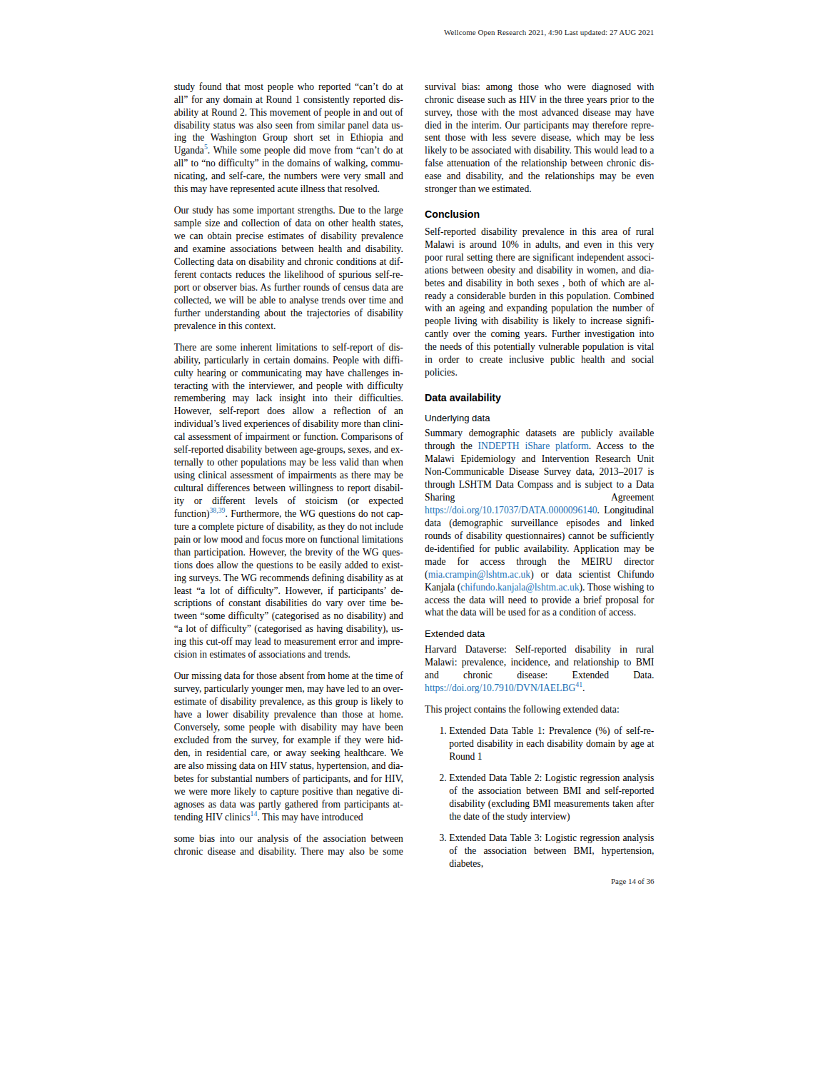Wellcome Open Research 2021, 4:90 Last updated: 27 AUG 2021
study found that most people who reported “can’t do at all” for any domain at Round 1 consistently reported disability at Round 2. This movement of people in and out of disability status was also seen from similar panel data using the Washington Group short set in Ethiopia and Uganda5. While some people did move from “can’t do at all” to “no difficulty” in the domains of walking, communicating, and self-care, the numbers were very small and this may have represented acute illness that resolved.
Our study has some important strengths. Due to the large sample size and collection of data on other health states, we can obtain precise estimates of disability prevalence and examine associations between health and disability. Collecting data on disability and chronic conditions at different contacts reduces the likelihood of spurious self-report or observer bias. As further rounds of census data are collected, we will be able to analyse trends over time and further understanding about the trajectories of disability prevalence in this context.
There are some inherent limitations to self-report of disability, particularly in certain domains. People with difficulty hearing or communicating may have challenges interacting with the interviewer, and people with difficulty remembering may lack insight into their difficulties. However, self-report does allow a reflection of an individual’s lived experiences of disability more than clinical assessment of impairment or function. Comparisons of self-reported disability between age-groups, sexes, and externally to other populations may be less valid than when using clinical assessment of impairments as there may be cultural differences between willingness to report disability or different levels of stoicism (or expected function)38,39. Furthermore, the WG questions do not capture a complete picture of disability, as they do not include pain or low mood and focus more on functional limitations than participation. However, the brevity of the WG questions does allow the questions to be easily added to existing surveys. The WG recommends defining disability as at least “a lot of difficulty”. However, if participants’ descriptions of constant disabilities do vary over time between “some difficulty” (categorised as no disability) and “a lot of difficulty” (categorised as having disability), using this cut-off may lead to measurement error and imprecision in estimates of associations and trends.
Our missing data for those absent from home at the time of survey, particularly younger men, may have led to an over-estimate of disability prevalence, as this group is likely to have a lower disability prevalence than those at home. Conversely, some people with disability may have been excluded from the survey, for example if they were hidden, in residential care, or away seeking healthcare. We are also missing data on HIV status, hypertension, and diabetes for substantial numbers of participants, and for HIV, we were more likely to capture positive than negative diagnoses as data was partly gathered from participants attending HIV clinics14. This may have introduced
some bias into our analysis of the association between chronic disease and disability. There may also be some survival bias: among those who were diagnosed with chronic disease such as HIV in the three years prior to the survey, those with the most advanced disease may have died in the interim. Our participants may therefore represent those with less severe disease, which may be less likely to be associated with disability. This would lead to a false attenuation of the relationship between chronic disease and disability, and the relationships may be even stronger than we estimated.
Conclusion
Self-reported disability prevalence in this area of rural Malawi is around 10% in adults, and even in this very poor rural setting there are significant independent associations between obesity and disability in women, and diabetes and disability in both sexes , both of which are already a considerable burden in this population. Combined with an ageing and expanding population the number of people living with disability is likely to increase significantly over the coming years. Further investigation into the needs of this potentially vulnerable population is vital in order to create inclusive public health and social policies.
Data availability
Underlying data
Summary demographic datasets are publicly available through the INDEPTH iShare platform. Access to the Malawi Epidemiology and Intervention Research Unit Non-Communicable Disease Survey data, 2013–2017 is through LSHTM Data Compass and is subject to a Data Sharing Agreement https://doi.org/10.17037/DATA.0000096140. Longitudinal data (demographic surveillance episodes and linked rounds of disability questionnaires) cannot be sufficiently de-identified for public availability. Application may be made for access through the MEIRU director (mia.crampin@lshtm.ac.uk) or data scientist Chifundo Kanjala (chifundo.kanjala@lshtm.ac.uk). Those wishing to access the data will need to provide a brief proposal for what the data will be used for as a condition of access.
Extended data
Harvard Dataverse: Self-reported disability in rural Malawi: prevalence, incidence, and relationship to BMI and chronic disease: Extended Data. https://doi.org/10.7910/DVN/IAELBG41.
This project contains the following extended data:
Extended Data Table 1: Prevalence (%) of self-reported disability in each disability domain by age at Round 1
Extended Data Table 2: Logistic regression analysis of the association between BMI and self-reported disability (excluding BMI measurements taken after the date of the study interview)
Extended Data Table 3: Logistic regression analysis of the association between BMI, hypertension, diabetes,
Page 14 of 36